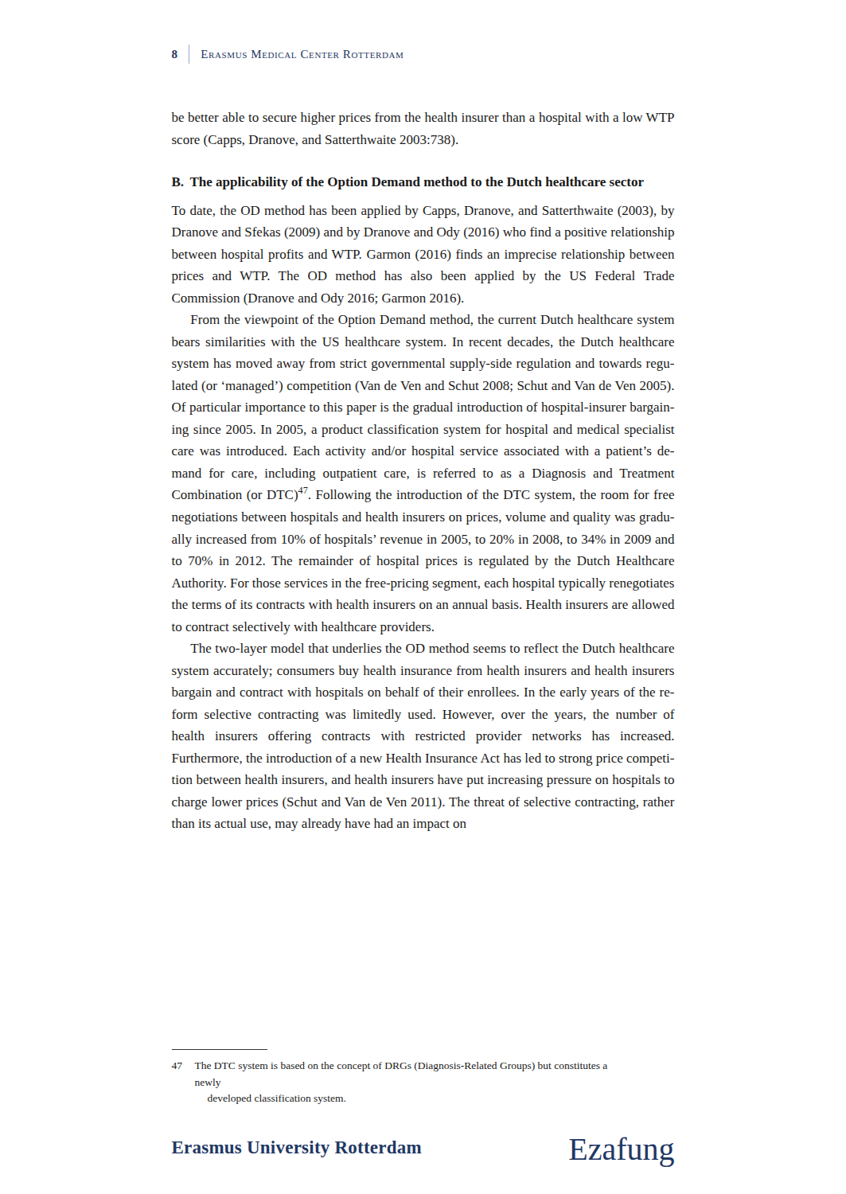8 Erasmus Medical Center Rotterdam
be better able to secure higher prices from the health insurer than a hospital with a low WTP score (Capps, Dranove, and Satterthwaite 2003:738).
B. The applicability of the Option Demand method to the Dutch healthcare sector
To date, the OD method has been applied by Capps, Dranove, and Satterthwaite (2003), by Dranove and Sfekas (2009) and by Dranove and Ody (2016) who find a positive relationship between hospital profits and WTP. Garmon (2016) finds an imprecise relationship between prices and WTP. The OD method has also been applied by the US Federal Trade Commission (Dranove and Ody 2016; Garmon 2016).
From the viewpoint of the Option Demand method, the current Dutch healthcare system bears similarities with the US healthcare system. In recent decades, the Dutch healthcare system has moved away from strict governmental supply-side regulation and towards regulated (or ‘managed’) competition (Van de Ven and Schut 2008; Schut and Van de Ven 2005). Of particular importance to this paper is the gradual introduction of hospital-insurer bargaining since 2005. In 2005, a product classification system for hospital and medical specialist care was introduced. Each activity and/or hospital service associated with a patient’s demand for care, including outpatient care, is referred to as a Diagnosis and Treatment Combination (or DTC)47. Following the introduction of the DTC system, the room for free negotiations between hospitals and health insurers on prices, volume and quality was gradually increased from 10% of hospitals’ revenue in 2005, to 20% in 2008, to 34% in 2009 and to 70% in 2012. The remainder of hospital prices is regulated by the Dutch Healthcare Authority. For those services in the free-pricing segment, each hospital typically renegotiates the terms of its contracts with health insurers on an annual basis. Health insurers are allowed to contract selectively with healthcare providers.
The two-layer model that underlies the OD method seems to reflect the Dutch healthcare system accurately; consumers buy health insurance from health insurers and health insurers bargain and contract with hospitals on behalf of their enrollees. In the early years of the reform selective contracting was limitedly used. However, over the years, the number of health insurers offering contracts with restricted provider networks has increased. Furthermore, the introduction of a new Health Insurance Act has led to strong price competition between health insurers, and health insurers have put increasing pressure on hospitals to charge lower prices (Schut and Van de Ven 2011). The threat of selective contracting, rather than its actual use, may already have had an impact on
47 The DTC system is based on the concept of DRGs (Diagnosis-Related Groups) but constitutes a newlydeveloped classification system.
Erasmus University Rotterdam
Ezafung